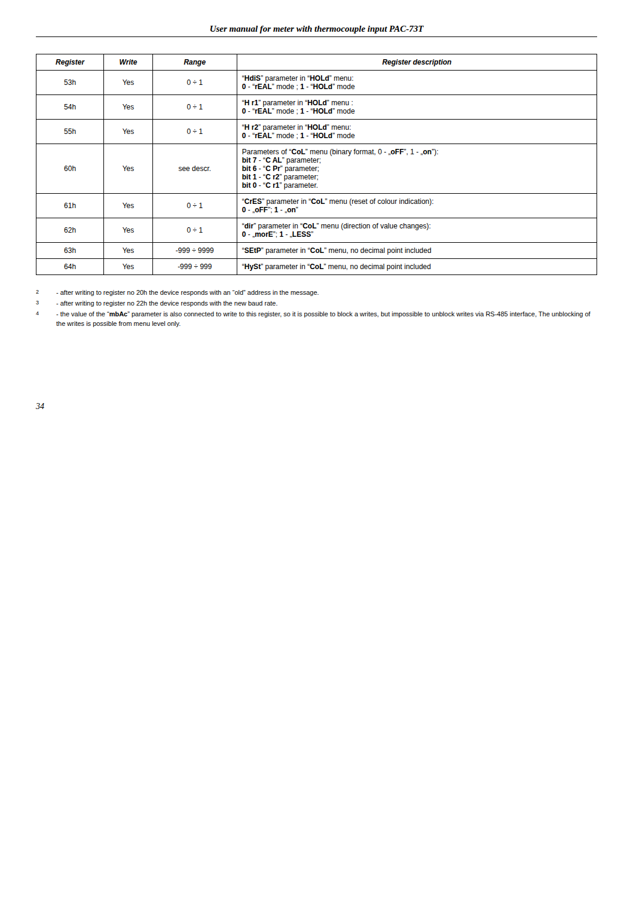User manual for meter with thermocouple input PAC-73T
| Register | Write | Range | Register description |
| --- | --- | --- | --- |
| 53h | Yes | 0 ÷ 1 | “ HdiS ” parameter in “ HOLd ” menu: 0 - “ rEAL ” mode ; 1 - “ HOLd ” mode |
| 54h | Yes | 0 ÷ 1 | “ H r1 ” parameter in “ HOLd ” menu : 0 - “ rEAL ” mode ; 1 - “ HOLd ” mode |
| 55h | Yes | 0 ÷ 1 | “ H r2 ” parameter in “ HOLd ” menu: 0 - “ rEAL ” mode ; 1 - “ HOLd ” mode |
| 60h | Yes | see descr. | Parameters of “ CoL ” menu (binary format, 0 - „ oFF ”, 1 - „ on ”): bit 7 - “ C AL ” parameter; bit 6 - “ C Pr ” parameter; bit 1 - “ C r2 ” parameter; bit 0 - “ C r1 ” parameter. |
| 61h | Yes | 0 ÷ 1 | “ CrES ” parameter in “ CoL ” menu (reset of colour indication): 0 - „ oFF ”; 1 - „ on ” |
| 62h | Yes | 0 ÷ 1 | “ dir ” parameter in “ CoL ” menu (direction of value changes): 0 - „ morE ”; 1 - „ LESS ” |
| 63h | Yes | -999 ÷ 9999 | “ SEtP ” parameter in “ CoL ” menu, no decimal point included |
| 64h | Yes | -999 ÷ 999 | “ HySt ” parameter in “ CoL ” menu, no decimal point included |
| 2 | - after writing to register no 20h the device responds with an “old” address in the message. |
| 3 | - after writing to register no 22h the device responds with the new baud rate. |
| 4 | - the value of the “ mbAc ” parameter is also connected to write to this register, so it is possible to block a writes, but impossible to unblock writes via RS-485 interface, The unblocking of the writes is possible from menu level only. |
34